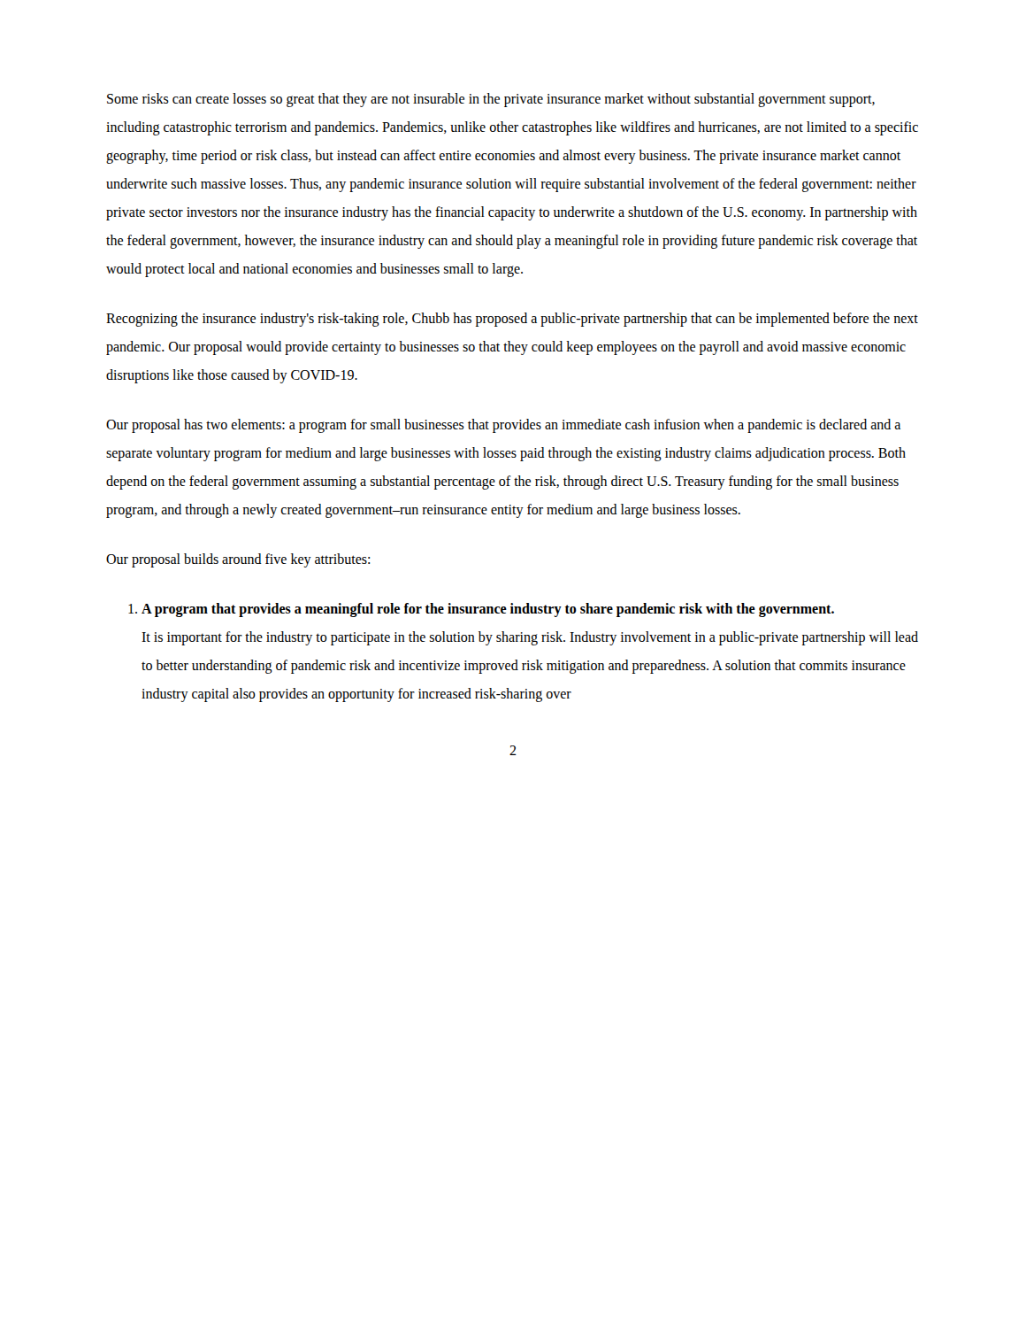Some risks can create losses so great that they are not insurable in the private insurance market without substantial government support, including catastrophic terrorism and pandemics. Pandemics, unlike other catastrophes like wildfires and hurricanes, are not limited to a specific geography, time period or risk class, but instead can affect entire economies and almost every business. The private insurance market cannot underwrite such massive losses. Thus, any pandemic insurance solution will require substantial involvement of the federal government: neither private sector investors nor the insurance industry has the financial capacity to underwrite a shutdown of the U.S. economy. In partnership with the federal government, however, the insurance industry can and should play a meaningful role in providing future pandemic risk coverage that would protect local and national economies and businesses small to large.
Recognizing the insurance industry's risk-taking role, Chubb has proposed a public-private partnership that can be implemented before the next pandemic. Our proposal would provide certainty to businesses so that they could keep employees on the payroll and avoid massive economic disruptions like those caused by COVID-19.
Our proposal has two elements: a program for small businesses that provides an immediate cash infusion when a pandemic is declared and a separate voluntary program for medium and large businesses with losses paid through the existing industry claims adjudication process. Both depend on the federal government assuming a substantial percentage of the risk, through direct U.S. Treasury funding for the small business program, and through a newly created government–run reinsurance entity for medium and large business losses.
Our proposal builds around five key attributes:
A program that provides a meaningful role for the insurance industry to share pandemic risk with the government.
It is important for the industry to participate in the solution by sharing risk. Industry involvement in a public-private partnership will lead to better understanding of pandemic risk and incentivize improved risk mitigation and preparedness. A solution that commits insurance industry capital also provides an opportunity for increased risk-sharing over
2